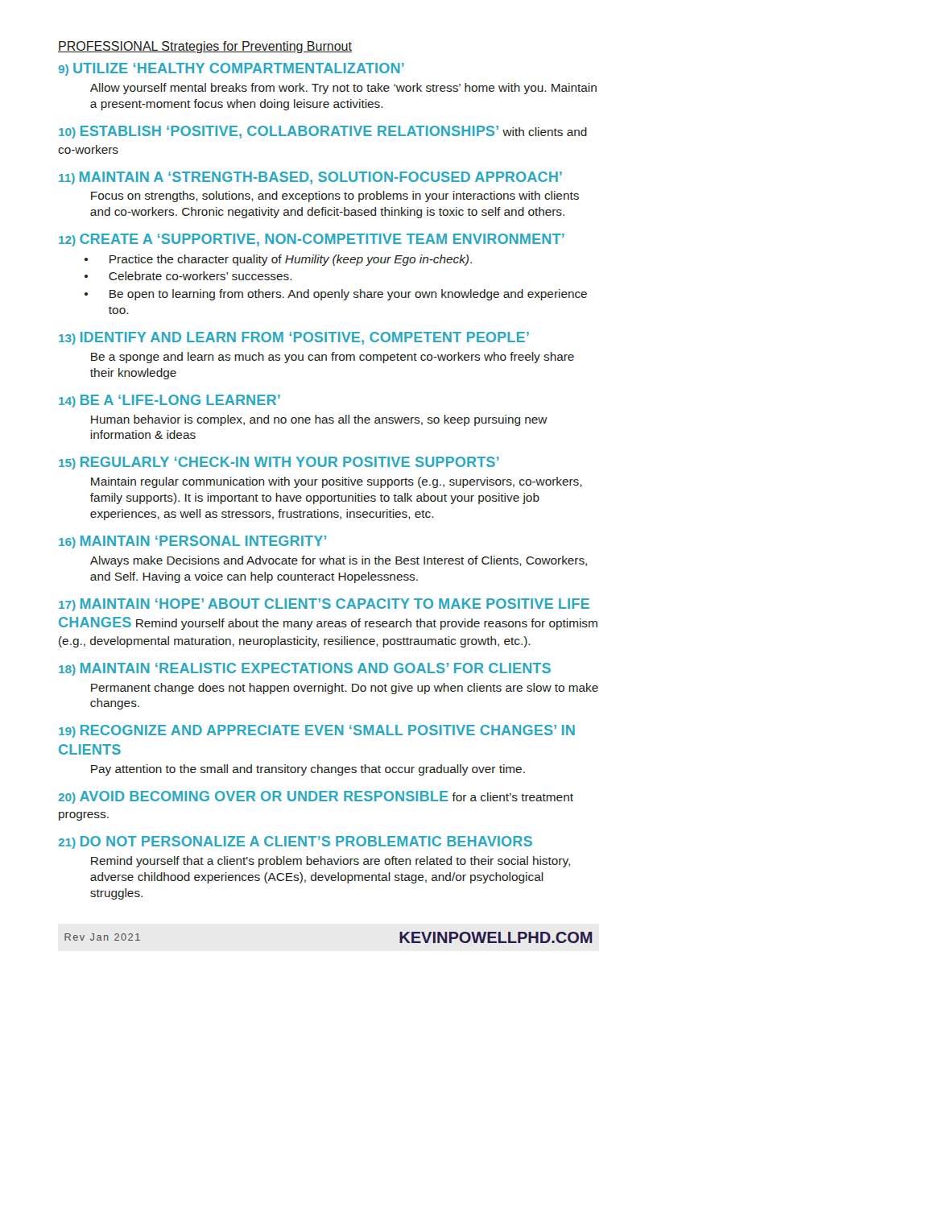PROFESSIONAL Strategies for Preventing Burnout
9) Utilize ‘Healthy Compartmentalization’
Allow yourself mental breaks from work. Try not to take ‘work stress’ home with you. Maintain a present-moment focus when doing leisure activities.
10) Establish ‘Positive, Collaborative Relationships’ with clients and co-workers
11) Maintain a ‘Strength-Based, Solution-Focused Approach’
Focus on strengths, solutions, and exceptions to problems in your interactions with clients and co-workers. Chronic negativity and deficit-based thinking is toxic to self and others.
12) Create a ‘Supportive, Non-Competitive Team Environment’
Practice the character quality of Humility (keep your Ego in-check).
Celebrate co-workers’ successes.
Be open to learning from others. And openly share your own knowledge and experience too.
13) Identify and Learn from ‘Positive, Competent People’
Be a sponge and learn as much as you can from competent co-workers who freely share their knowledge
14) Be a ‘Life-Long Learner’
Human behavior is complex, and no one has all the answers, so keep pursuing new information & ideas
15) Regularly ‘Check-In with Your Positive Supports’
Maintain regular communication with your positive supports (e.g., supervisors, co-workers, family supports). It is important to have opportunities to talk about your positive job experiences, as well as stressors, frustrations, insecurities, etc.
16) Maintain ‘Personal Integrity’
Always make Decisions and Advocate for what is in the Best Interest of Clients, Coworkers, and Self. Having a voice can help counteract Hopelessness.
17) Maintain ‘Hope’ About Client’s Capacity to Make Positive Life Changes Remind yourself about the many areas of research that provide reasons for optimism (e.g., developmental maturation, neuroplasticity, resilience, posttraumatic growth, etc.).
18) Maintain ‘Realistic Expectations and Goals’ for Clients
Permanent change does not happen overnight. Do not give up when clients are slow to make changes.
19) Recognize and Appreciate Even ‘Small Positive Changes’ in Clients
Pay attention to the small and transitory changes that occur gradually over time.
20) Avoid Becoming Over or Under Responsible for a client’s treatment progress.
21) Do Not Personalize a Client’s Problematic Behaviors
Remind yourself that a client's problem behaviors are often related to their social history, adverse childhood experiences (ACEs), developmental stage, and/or psychological struggles.
Rev Jan 2021 KEVINPOWELLPHD. COM